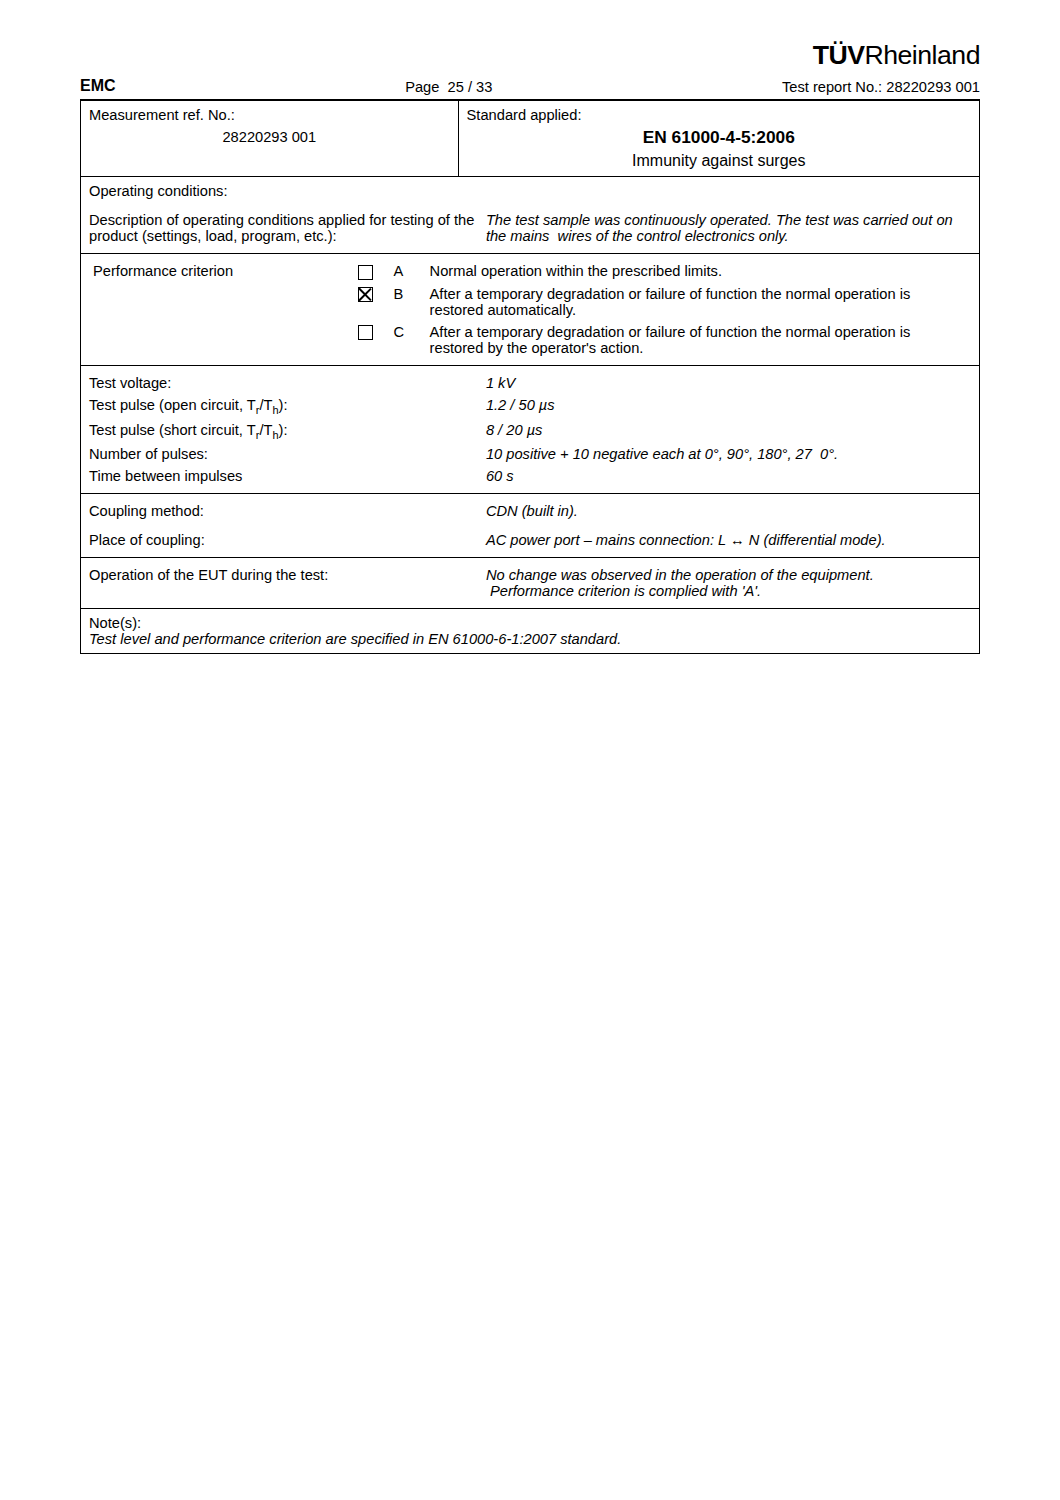TÜV Rheinland
EMC
Page 25 / 33
Test report No.: 28220293 001
| Measurement ref. No.: 28220293 001 | Standard applied: EN 61000-4-5:2006 Immunity against surges |
| Operating conditions: / Description of operating conditions applied for testing of the product (settings, load, program, etc.): / The test sample was continuously operated. The test was carried out on the mains wires of the control electronics only. / |
| / Performance criterion / / A / Normal operation within the prescribed limits. / / / / B / After a temporary degradation or failure of function the normal operation is restored automatically. / / / / C / After a temporary degradation or failure of function the normal operation is restored by the operator's action. / |
| / Test voltage: / 1 kV / / Test pulse (open circuit, T r /T h ): / 1.2 / 50 µs / / Test pulse (short circuit, T r /T h ): / 8 / 20 µs / / Number of pulses: / 10 positive + 10 negative each at 0°, 90°, 180°, 27 0°. / / Time between impulses / 60 s / |
| / Coupling method: / CDN (built in). / / Place of coupling: / AC power port – mains connection: L ↔ N (differential mode). / |
| / Operation of the EUT during the test: / No change was observed in the operation of the equipment. Performance criterion is complied with 'A'. / |
| Note(s): Test level and performance criterion are specified in EN 61000-6-1:2007 standard. |